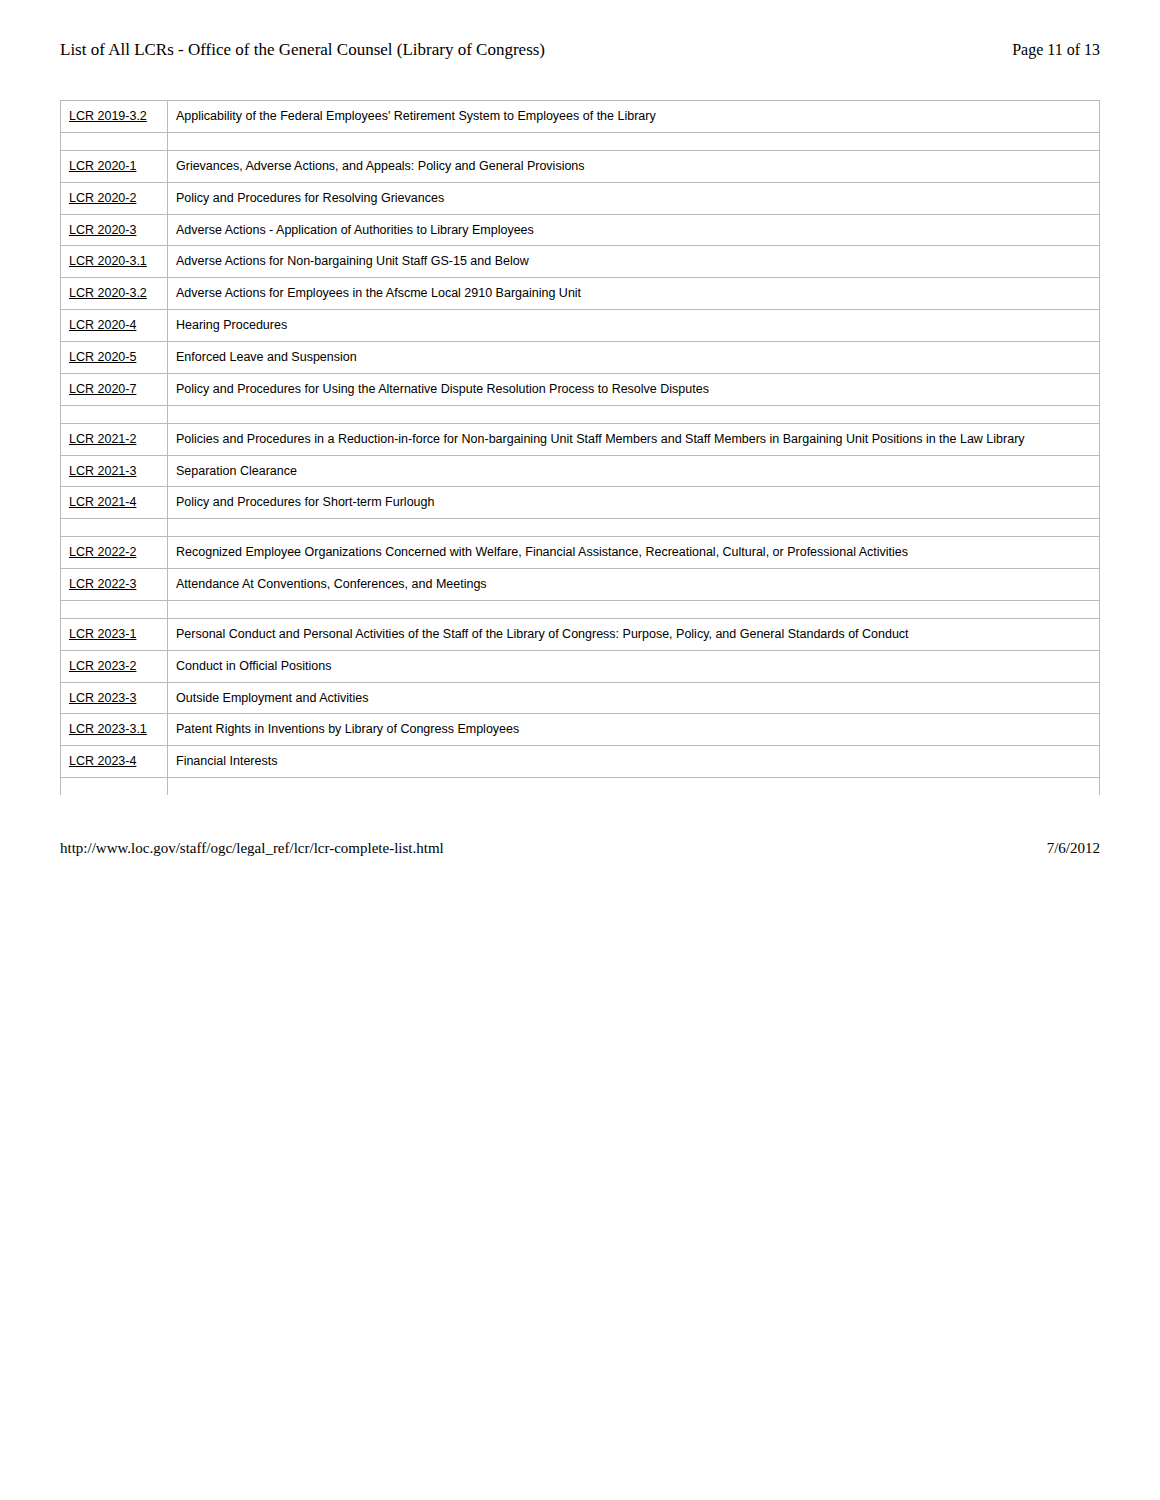List of All LCRs - Office of the General Counsel (Library of Congress)
Page 11 of 13
| LCR 2019-3.2 | Applicability of the Federal Employees' Retirement System to Employees of the Library |
| LCR 2020-1 | Grievances, Adverse Actions, and Appeals: Policy and General Provisions |
| LCR 2020-2 | Policy and Procedures for Resolving Grievances |
| LCR 2020-3 | Adverse Actions - Application of Authorities to Library Employees |
| LCR 2020-3.1 | Adverse Actions for Non-bargaining Unit Staff GS-15 and Below |
| LCR 2020-3.2 | Adverse Actions for Employees in the Afscme Local 2910 Bargaining Unit |
| LCR 2020-4 | Hearing Procedures |
| LCR 2020-5 | Enforced Leave and Suspension |
| LCR 2020-7 | Policy and Procedures for Using the Alternative Dispute Resolution Process to Resolve Disputes |
| LCR 2021-2 | Policies and Procedures in a Reduction-in-force for Non-bargaining Unit Staff Members and Staff Members in Bargaining Unit Positions in the Law Library |
| LCR 2021-3 | Separation Clearance |
| LCR 2021-4 | Policy and Procedures for Short-term Furlough |
| LCR 2022-2 | Recognized Employee Organizations Concerned with Welfare, Financial Assistance, Recreational, Cultural, or Professional Activities |
| LCR 2022-3 | Attendance At Conventions, Conferences, and Meetings |
| LCR 2023-1 | Personal Conduct and Personal Activities of the Staff of the Library of Congress: Purpose, Policy, and General Standards of Conduct |
| LCR 2023-2 | Conduct in Official Positions |
| LCR 2023-3 | Outside Employment and Activities |
| LCR 2023-3.1 | Patent Rights in Inventions by Library of Congress Employees |
| LCR 2023-4 | Financial Interests |
http://www.loc.gov/staff/ogc/legal_ref/lcr/lcr-complete-list.html
7/6/2012